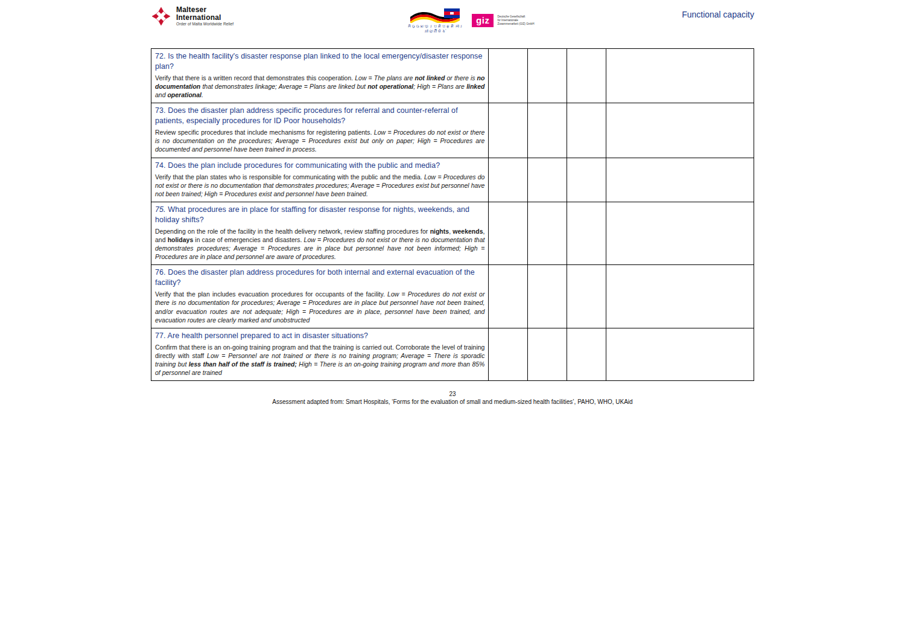Malteser
International
Order of Malta Worldwide Relief
កិច្ចសហប្រតិបត្តិការ
អាល្លឺម៉ង់
giz
Deutsche Gesellschaft
für Internationale
Zusammenarbeit (GIZ) GmbH
Functional capacity
| 72. Is the health facility's disaster response plan linked to the local emergency/disaster response plan? Verify that there is a written record that demonstrates this cooperation. Low = The plans are not linked or there is no documentation that demonstrates linkage; Average = Plans are linked but not operational ; High = Plans are linked and operational . | | | | |
| 73. Does the disaster plan address specific procedures for referral and counter-referral of patients, especially procedures for ID Poor households? Review specific procedures that include mechanisms for registering patients. Low = Procedures do not exist or there is no documentation on the procedures; Average = Procedures exist but only on paper; High = Procedures are documented and personnel have been trained in process. | | | | |
| 74. Does the plan include procedures for communicating with the public and media? Verify that the plan states who is responsible for communicating with the public and the media. Low = Procedures do not exist or there is no documentation that demonstrates procedures; Average = Procedures exist but personnel have not been trained; High = Procedures exist and personnel have been trained. | | | | |
| 75. What procedures are in place for staffing for disaster response for nights, weekends, and holiday shifts? Depending on the role of the facility in the health delivery network, review staffing procedures for nights , weekends , and holidays in case of emergencies and disasters. Low = Procedures do not exist or there is no documentation that demonstrates procedures; Average = Procedures are in place but personnel have not been informed; High = Procedures are in place and personnel are aware of procedures. | | | | |
| 76. Does the disaster plan address procedures for both internal and external evacuation of the facility? Verify that the plan includes evacuation procedures for occupants of the facility. Low = Procedures do not exist or there is no documentation for procedures; Average = Procedures are in place but personnel have not been trained, and/or evacuation routes are not adequate; High = Procedures are in place, personnel have been trained, and evacuation routes are clearly marked and unobstructed | | | | |
| 77. Are health personnel prepared to act in disaster situations? Confirm that there is an on-going training program and that the training is carried out. Corroborate the level of training directly with staff Low = Personnel are not trained or there is no training program; Average = There is sporadic training but less than half of the staff is trained; High = There is an on-going training program and more than 85% of personnel are trained | | | | |
23
Assessment adapted from: Smart Hospitals, ‘Forms for the evaluation of small and medium-sized health facilities’, PAHO, WHO, UKAid